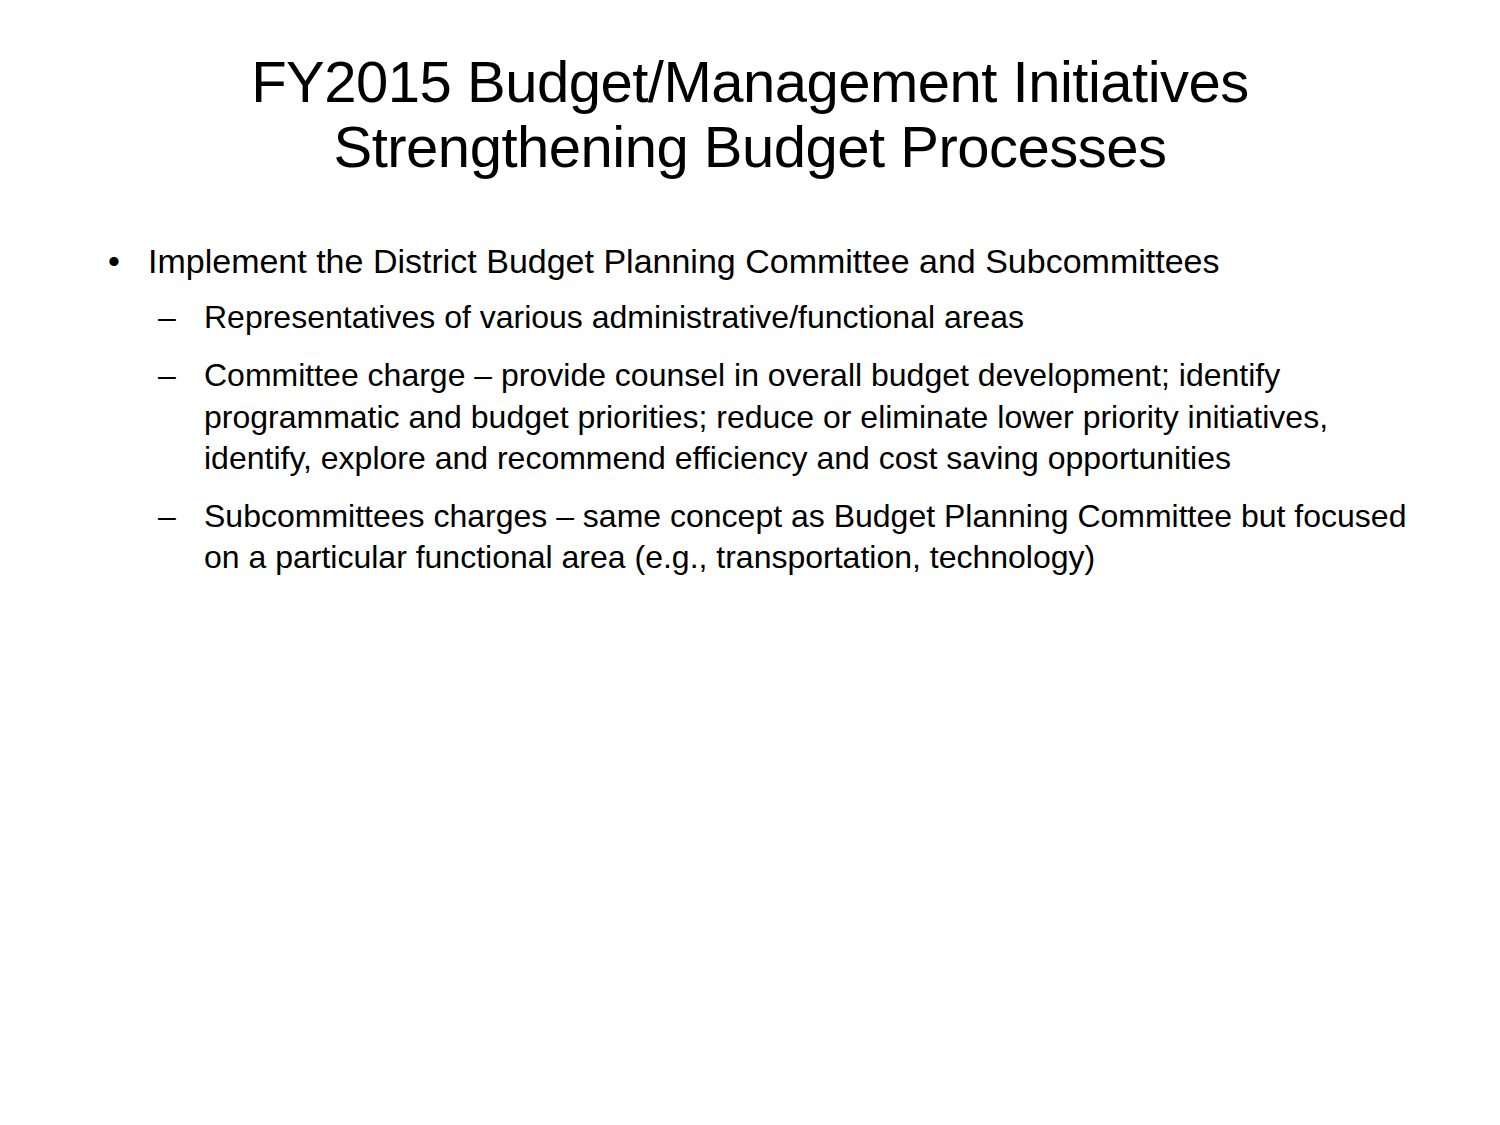FY2015 Budget/Management Initiatives
Strengthening Budget Processes
Implement the District Budget Planning Committee and Subcommittees
Representatives of various administrative/functional areas
Committee charge – provide counsel in overall budget development; identify programmatic and budget priorities; reduce or eliminate lower priority initiatives, identify, explore and recommend efficiency and cost saving opportunities
Subcommittees charges – same concept as Budget Planning Committee but focused on a particular functional area (e.g., transportation, technology)